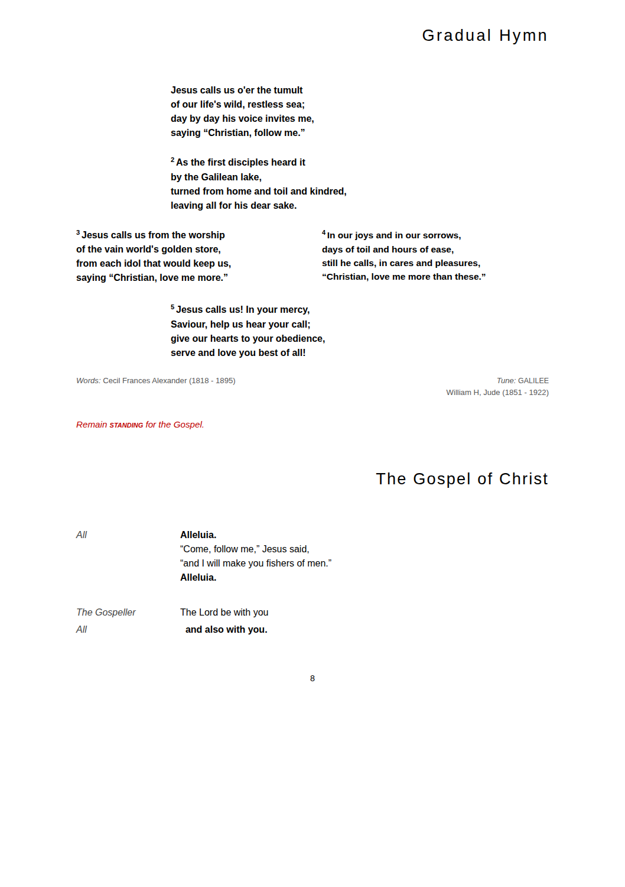Gradual Hymn
Jesus calls us o'er the tumult
of our life's wild, restless sea;
day by day his voice invites me,
saying “Christian, follow me.”
2 As the first disciples heard it
by the Galilean lake,
turned from home and toil and kindred,
leaving all for his dear sake.
3 Jesus calls us from the worship
of the vain world's golden store,
from each idol that would keep us,
saying “Christian, love me more.”
4 In our joys and in our sorrows,
days of toil and hours of ease,
still he calls, in cares and pleasures,
“Christian, love me more than these.”
5 Jesus calls us! In your mercy,
Saviour, help us hear your call;
give our hearts to your obedience,
serve and love you best of all!
Words: Cecil Frances Alexander (1818 - 1895)
Tune: GALILEE
William H, Jude (1851 - 1922)
Remain standing for the Gospel.
The Gospel of Christ
| All | Alleluia. “Come, follow me,” Jesus said, “and I will make you fishers of men.” Alleluia. |
| The Gospeller | The Lord be with you |
| All | and also with you. |
8